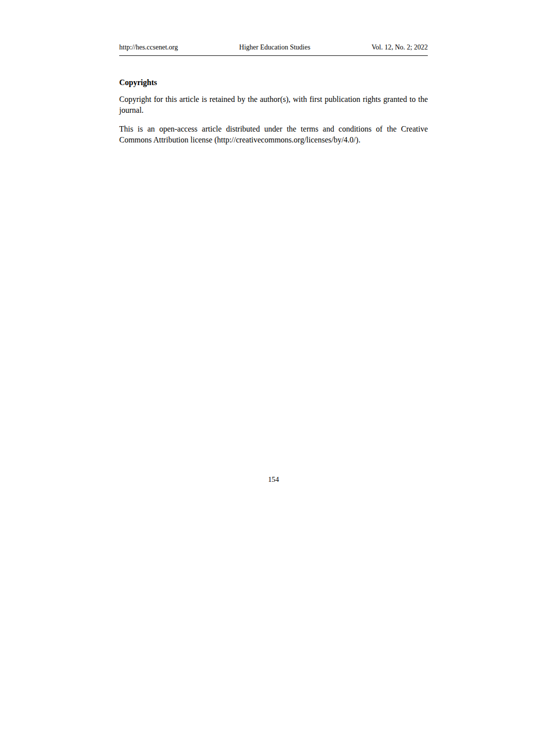http://hes.ccsenet.org Higher Education Studies Vol. 12, No. 2; 2022
Copyrights
Copyright for this article is retained by the author(s), with first publication rights granted to the journal.
This is an open-access article distributed under the terms and conditions of the Creative Commons Attribution license (http://creativecommons.org/licenses/by/4.0/).
154